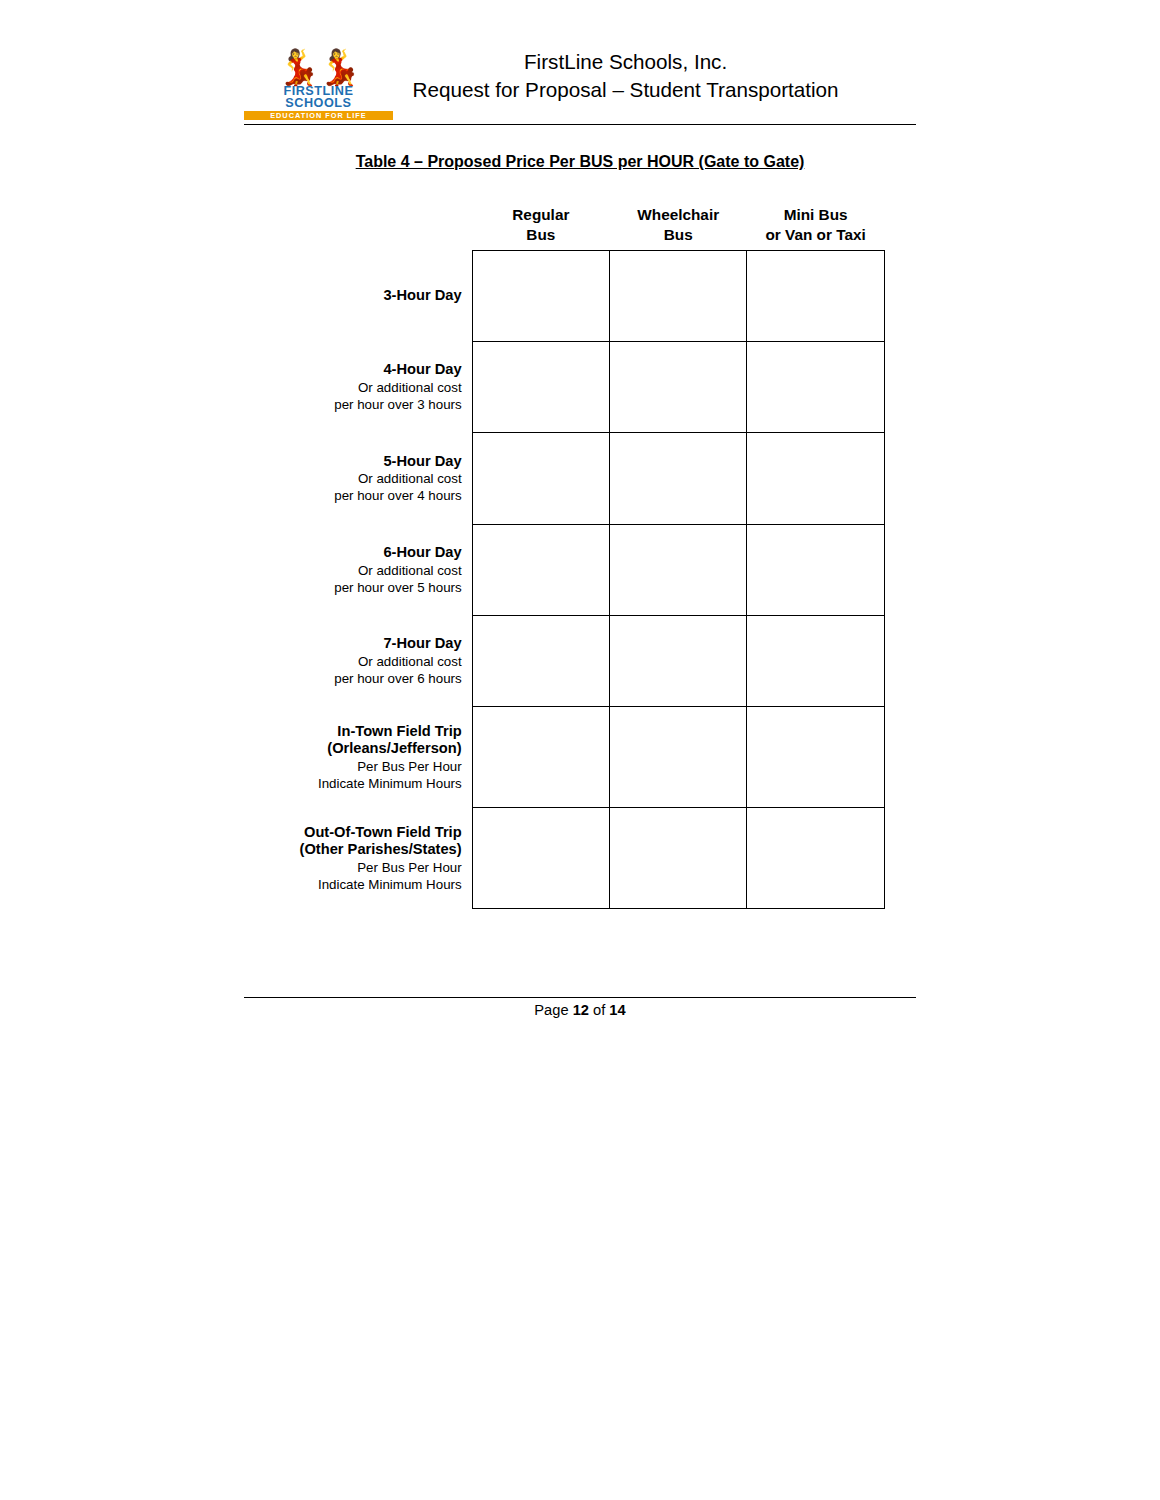💃💃
FIRSTLINE
SCHOOLS
EDUCATION FOR LIFE
FirstLine Schools, Inc.
Request for Proposal – Student Transportation
Table 4 – Proposed Price Per BUS per HOUR (Gate to Gate)
| | Regular Bus | Wheelchair Bus | Mini Bus or Van or Taxi |
| --- | --- | --- | --- |
| 3-Hour Day | | | |
| 4-Hour Day Or additional cost per hour over 3 hours | | | |
| 5-Hour Day Or additional cost per hour over 4 hours | | | |
| 6-Hour Day Or additional cost per hour over 5 hours | | | |
| 7-Hour Day Or additional cost per hour over 6 hours | | | |
| In-Town Field Trip (Orleans/Jefferson) Per Bus Per Hour Indicate Minimum Hours | | | |
| Out-Of-Town Field Trip (Other Parishes/States) Per Bus Per Hour Indicate Minimum Hours | | | |
Page 12 of 14